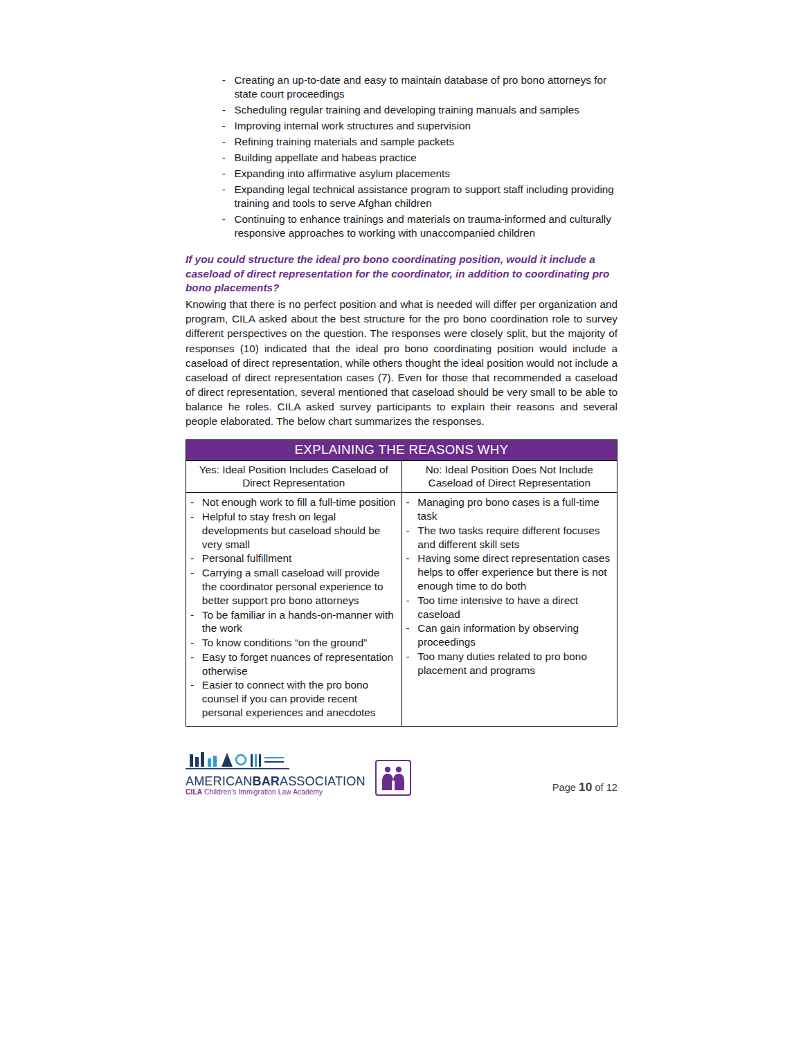Creating an up-to-date and easy to maintain database of pro bono attorneys for state court proceedings
Scheduling regular training and developing training manuals and samples
Improving internal work structures and supervision
Refining training materials and sample packets
Building appellate and habeas practice
Expanding into affirmative asylum placements
Expanding legal technical assistance program to support staff including providing training and tools to serve Afghan children
Continuing to enhance trainings and materials on trauma-informed and culturally responsive approaches to working with unaccompanied children
If you could structure the ideal pro bono coordinating position, would it include a caseload of direct representation for the coordinator, in addition to coordinating pro bono placements?
Knowing that there is no perfect position and what is needed will differ per organization and program, CILA asked about the best structure for the pro bono coordination role to survey different perspectives on the question. The responses were closely split, but the majority of responses (10) indicated that the ideal pro bono coordinating position would include a caseload of direct representation, while others thought the ideal position would not include a caseload of direct representation cases (7). Even for those that recommended a caseload of direct representation, several mentioned that caseload should be very small to be able to balance he roles. CILA asked survey participants to explain their reasons and several people elaborated. The below chart summarizes the responses.
EXPLAINING THE REASONS WHY
| Yes: Ideal Position Includes Caseload of Direct Representation | No: Ideal Position Does Not Include Caseload of Direct Representation |
| --- | --- |
| Not enough work to fill a full-time position Helpful to stay fresh on legal developments but caseload should be very small Personal fulfillment Carrying a small caseload will provide the coordinator personal experience to better support pro bono attorneys To be familiar in a hands-on-manner with the work To know conditions “on the ground” Easy to forget nuances of representation otherwise Easier to connect with the pro bono counsel if you can provide recent personal experiences and anecdotes | Managing pro bono cases is a full-time task The two tasks require different focuses and different skill sets Having some direct representation cases helps to offer experience but there is not enough time to do both Too time intensive to have a direct caseload Can gain information by observing proceedings Too many duties related to pro bono placement and programs |
AMERICANBARASSOCIATION
CILA Children’s Immigration Law Academy
Page 10 of 12